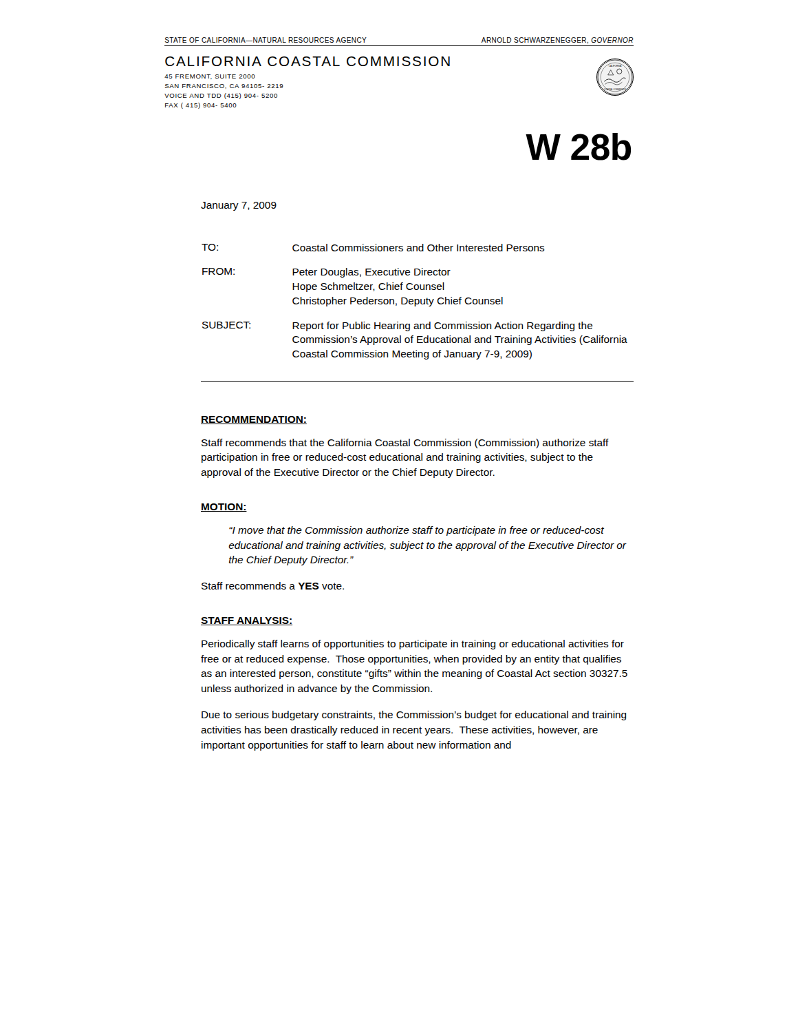State of California—Natural Resources Agency Arnold Schwarzenegger, Governor
CALIFORNIA COASTAL COMMISSION
45 Fremont, Suite 2000
San Francisco, CA 94105- 2219
Voice and TDD (415) 904- 5200
Fax ( 415) 904- 5400
CALIFORNIA COASTAL COMMISSION
W 28b
January 7, 2009
| TO: | Coastal Commissioners and Other Interested Persons |
| FROM: | Peter Douglas, Executive Director Hope Schmeltzer, Chief Counsel Christopher Pederson, Deputy Chief Counsel |
| SUBJECT: | Report for Public Hearing and Commission Action Regarding the Commission’s Approval of Educational and Training Activities (California Coastal Commission Meeting of January 7-9, 2009) |
RECOMMENDATION:
Staff recommends that the California Coastal Commission (Commission) authorize staff participation in free or reduced-cost educational and training activities, subject to the approval of the Executive Director or the Chief Deputy Director.
MOTION:
“I move that the Commission authorize staff to participate in free or reduced-cost educational and training activities, subject to the approval of the Executive Director or the Chief Deputy Director.”
Staff recommends a YES vote.
STAFF ANALYSIS:
Periodically staff learns of opportunities to participate in training or educational activities for free or at reduced expense. Those opportunities, when provided by an entity that qualifies as an interested person, constitute “gifts” within the meaning of Coastal Act section 30327.5 unless authorized in advance by the Commission.
Due to serious budgetary constraints, the Commission’s budget for educational and training activities has been drastically reduced in recent years. These activities, however, are important opportunities for staff to learn about new information and